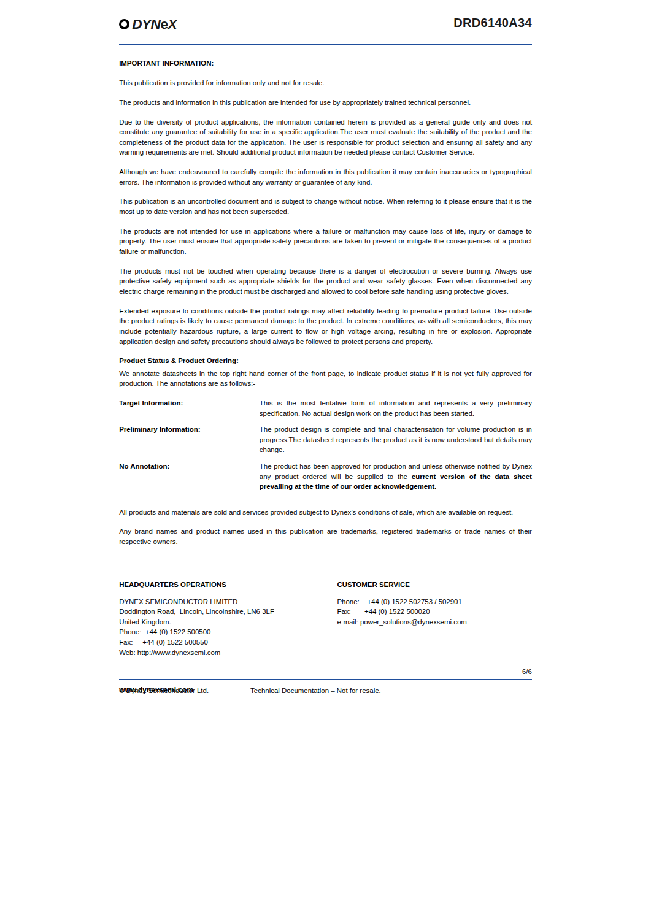DYNe X
DRD6140A34
IMPORTANT INFORMATION:
This publication is provided for information only and not for resale.
The products and information in this publication are intended for use by appropriately trained technical personnel.
Due to the diversity of product applications, the information contained herein is provided as a general guide only and does not constitute any guarantee of suitability for use in a specific application.The user must evaluate the suitability of the product and the completeness of the product data for the application. The user is responsible for product selection and ensuring all safety and any warning requirements are met. Should additional product information be needed please contact Customer Service.
Although we have endeavoured to carefully compile the information in this publication it may contain inaccuracies or typographical errors. The information is provided without any warranty or guarantee of any kind.
This publication is an uncontrolled document and is subject to change without notice. When referring to it please ensure that it is the most up to date version and has not been superseded.
The products are not intended for use in applications where a failure or malfunction may cause loss of life, injury or damage to property. The user must ensure that appropriate safety precautions are taken to prevent or mitigate the consequences of a product failure or malfunction.
The products must not be touched when operating because there is a danger of electrocution or severe burning. Always use protective safety equipment such as appropriate shields for the product and wear safety glasses. Even when disconnected any electric charge remaining in the product must be discharged and allowed to cool before safe handling using protective gloves.
Extended exposure to conditions outside the product ratings may affect reliability leading to premature product failure. Use outside the product ratings is likely to cause permanent damage to the product. In extreme conditions, as with all semiconductors, this may include potentially hazardous rupture, a large current to flow or high voltage arcing, resulting in fire or explosion. Appropriate application design and safety precautions should always be followed to protect persons and property.
Product Status & Product Ordering:
We annotate datasheets in the top right hand corner of the front page, to indicate product status if it is not yet fully approved for production. The annotations are as follows:-
| Target Information: | This is the most tentative form of information and represents a very preliminary specification. No actual design work on the product has been started. |
| Preliminary Information: | The product design is complete and final characterisation for volume production is in progress.The datasheet represents the product as it is now understood but details may change. |
| No Annotation: | The product has been approved for production and unless otherwise notified by Dynex any product ordered will be supplied to the current version of the data sheet prevailing at the time of our order acknowledgement. |
All products and materials are sold and services provided subject to Dynex’s conditions of sale, which are available on request.
Any brand names and product names used in this publication are trademarks, registered trademarks or trade names of their respective owners.
Headquarters Operations
DYNEX SEMICONDUCTOR LIMITED Doddington Road, Lincoln, Lincolnshire, LN6 3LF United Kingdom. Phone: +44 (0) 1522 500500 Fax: +44 (0) 1522 500550 Web: http://www.dynexsemi.com
Customer Service
Phone: +44 (0) 1522 502753 / 502901 Fax: +44 (0) 1522 500020 e-mail: power_solutions@dynexsemi.com
© Dynex Semiconductor Ltd.
Technical Documentation – Not for resale.
6/6
www.dynexsemi.com